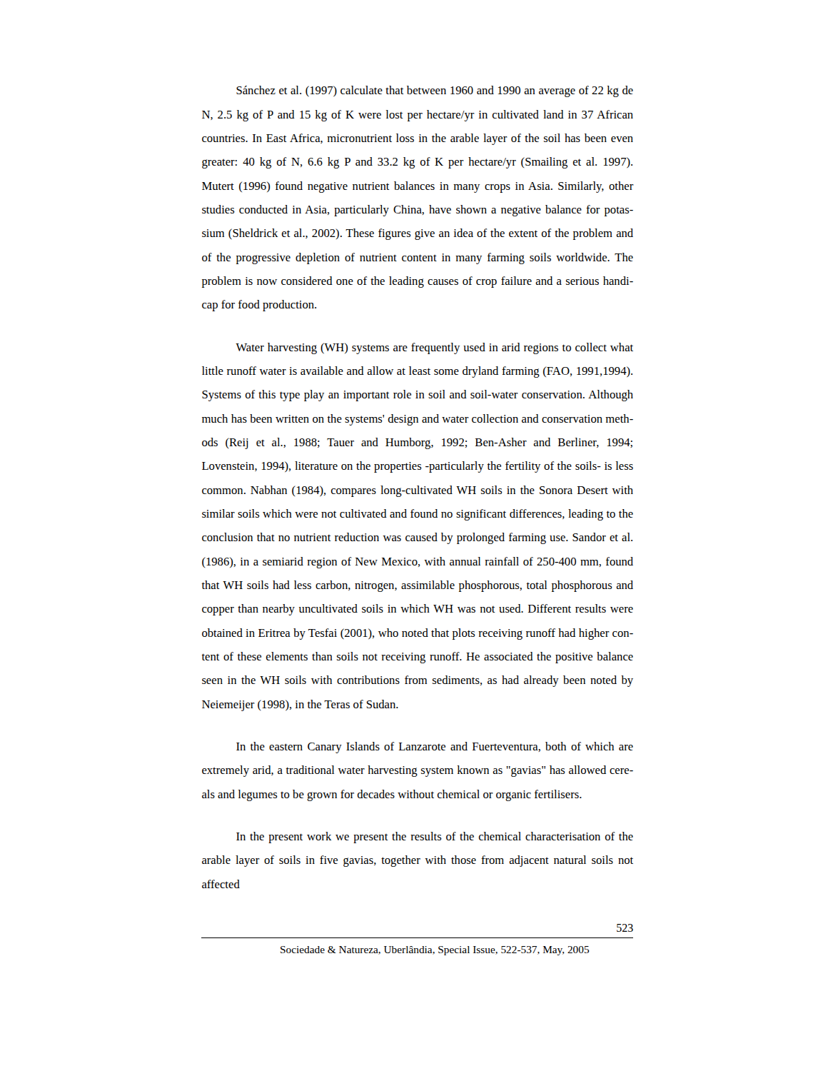Sánchez et al. (1997) calculate that between 1960 and 1990 an average of 22 kg de N, 2.5 kg of P and 15 kg of K were lost per hectare/yr in cultivated land in 37 African countries. In East Africa, micronutrient loss in the arable layer of the soil has been even greater: 40 kg of N, 6.6 kg P and 33.2 kg of K per hectare/yr (Smailing et al. 1997). Mutert (1996) found negative nutrient balances in many crops in Asia. Similarly, other studies conducted in Asia, particularly China, have shown a negative balance for potassium (Sheldrick et al., 2002). These figures give an idea of the extent of the problem and of the progressive depletion of nutrient content in many farming soils worldwide. The problem is now considered one of the leading causes of crop failure and a serious handicap for food production.
Water harvesting (WH) systems are frequently used in arid regions to collect what little runoff water is available and allow at least some dryland farming (FAO, 1991,1994). Systems of this type play an important role in soil and soil-water conservation. Although much has been written on the systems' design and water collection and conservation methods (Reij et al., 1988; Tauer and Humborg, 1992; Ben-Asher and Berliner, 1994; Lovenstein, 1994), literature on the properties -particularly the fertility of the soils- is less common. Nabhan (1984), compares long-cultivated WH soils in the Sonora Desert with similar soils which were not cultivated and found no significant differences, leading to the conclusion that no nutrient reduction was caused by prolonged farming use. Sandor et al. (1986), in a semiarid region of New Mexico, with annual rainfall of 250-400 mm, found that WH soils had less carbon, nitrogen, assimilable phosphorous, total phosphorous and copper than nearby uncultivated soils in which WH was not used. Different results were obtained in Eritrea by Tesfai (2001), who noted that plots receiving runoff had higher content of these elements than soils not receiving runoff. He associated the positive balance seen in the WH soils with contributions from sediments, as had already been noted by Neiemeijer (1998), in the Teras of Sudan.
In the eastern Canary Islands of Lanzarote and Fuerteventura, both of which are extremely arid, a traditional water harvesting system known as "gavias" has allowed cereals and legumes to be grown for decades without chemical or organic fertilisers.
In the present work we present the results of the chemical characterisation of the arable layer of soils in five gavias, together with those from adjacent natural soils not affected
523
Sociedade & Natureza, Uberlândia, Special Issue, 522-537, May, 2005